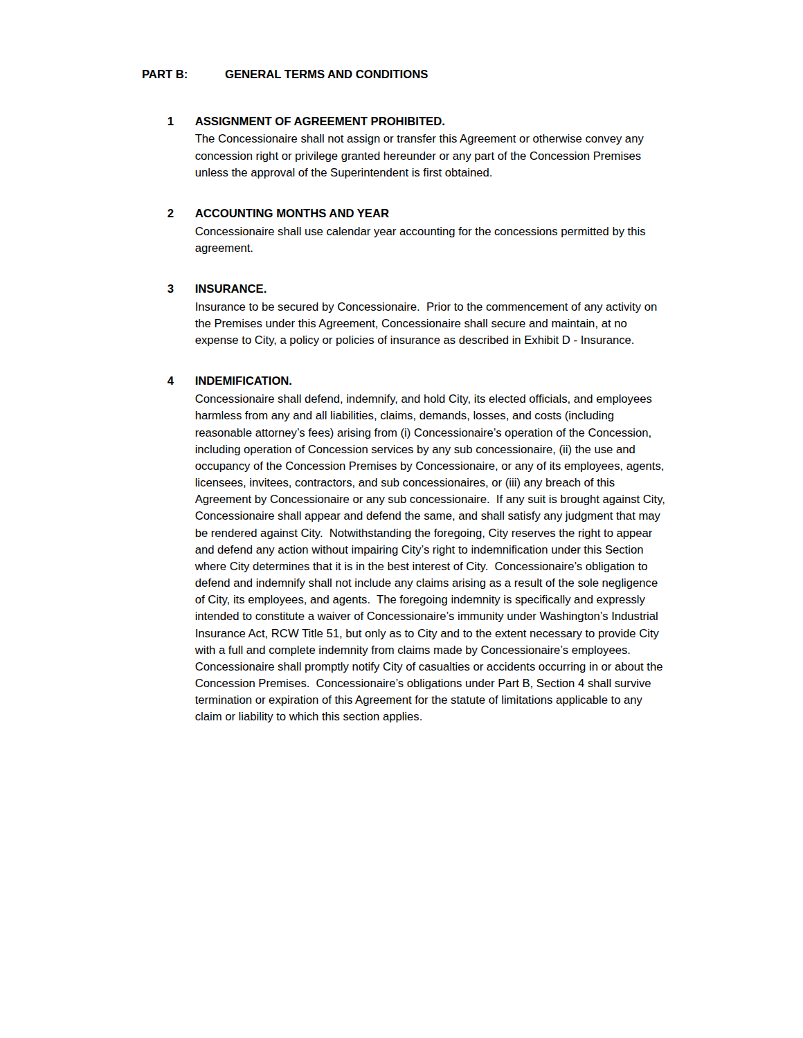PART B: GENERAL TERMS AND CONDITIONS
1
ASSIGNMENT OF AGREEMENT PROHIBITED.
The Concessionaire shall not assign or transfer this Agreement or otherwise convey any concession right or privilege granted hereunder or any part of the Concession Premises unless the approval of the Superintendent is first obtained.
2
ACCOUNTING MONTHS AND YEAR
Concessionaire shall use calendar year accounting for the concessions permitted by this agreement.
3
INSURANCE.
Insurance to be secured by Concessionaire. Prior to the commencement of any activity on the Premises under this Agreement, Concessionaire shall secure and maintain, at no expense to City, a policy or policies of insurance as described in Exhibit D - Insurance.
4
INDEMIFICATION.
Concessionaire shall defend, indemnify, and hold City, its elected officials, and employees harmless from any and all liabilities, claims, demands, losses, and costs (including reasonable attorney’s fees) arising from (i) Concessionaire’s operation of the Concession, including operation of Concession services by any sub concessionaire, (ii) the use and occupancy of the Concession Premises by Concessionaire, or any of its employees, agents, licensees, invitees, contractors, and sub concessionaires, or (iii) any breach of this Agreement by Concessionaire or any sub concessionaire. If any suit is brought against City, Concessionaire shall appear and defend the same, and shall satisfy any judgment that may be rendered against City. Notwithstanding the foregoing, City reserves the right to appear and defend any action without impairing City’s right to indemnification under this Section where City determines that it is in the best interest of City. Concessionaire’s obligation to defend and indemnify shall not include any claims arising as a result of the sole negligence of City, its employees, and agents. The foregoing indemnity is specifically and expressly intended to constitute a waiver of Concessionaire’s immunity under Washington’s Industrial Insurance Act, RCW Title 51, but only as to City and to the extent necessary to provide City with a full and complete indemnity from claims made by Concessionaire’s employees. Concessionaire shall promptly notify City of casualties or accidents occurring in or about the Concession Premises. Concessionaire’s obligations under Part B, Section 4 shall survive termination or expiration of this Agreement for the statute of limitations applicable to any claim or liability to which this section applies.